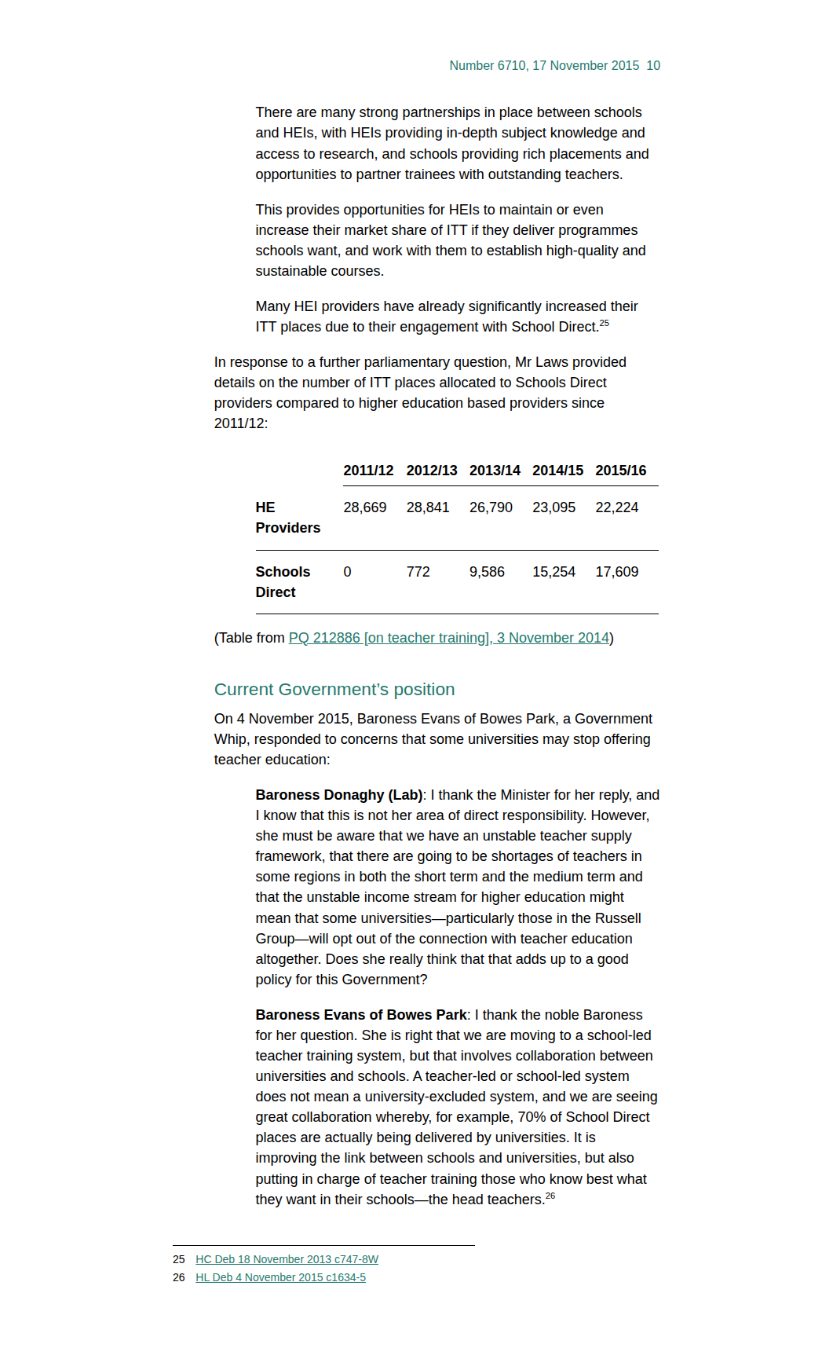Number 6710, 17 November 2015 10
There are many strong partnerships in place between schools and HEIs, with HEIs providing in-depth subject knowledge and access to research, and schools providing rich placements and opportunities to partner trainees with outstanding teachers.
This provides opportunities for HEIs to maintain or even increase their market share of ITT if they deliver programmes schools want, and work with them to establish high-quality and sustainable courses.
Many HEI providers have already significantly increased their ITT places due to their engagement with School Direct.25
In response to a further parliamentary question, Mr Laws provided details on the number of ITT places allocated to Schools Direct providers compared to higher education based providers since 2011/12:
| | 2011/12 | 2012/13 | 2013/14 | 2014/15 | 2015/16 |
| --- | --- | --- | --- | --- | --- |
| HE Providers | 28,669 | 28,841 | 26,790 | 23,095 | 22,224 |
| Schools Direct | 0 | 772 | 9,586 | 15,254 | 17,609 |
(Table from PQ 212886 [on teacher training], 3 November 2014)
Current Government’s position
On 4 November 2015, Baroness Evans of Bowes Park, a Government Whip, responded to concerns that some universities may stop offering teacher education:
Baroness Donaghy (Lab): I thank the Minister for her reply, and I know that this is not her area of direct responsibility. However, she must be aware that we have an unstable teacher supply framework, that there are going to be shortages of teachers in some regions in both the short term and the medium term and that the unstable income stream for higher education might mean that some universities—particularly those in the Russell Group—will opt out of the connection with teacher education altogether. Does she really think that that adds up to a good policy for this Government?
Baroness Evans of Bowes Park: I thank the noble Baroness for her question. She is right that we are moving to a school-led teacher training system, but that involves collaboration between universities and schools. A teacher-led or school-led system does not mean a university-excluded system, and we are seeing great collaboration whereby, for example, 70% of School Direct places are actually being delivered by universities. It is improving the link between schools and universities, but also putting in charge of teacher training those who know best what they want in their schools—the head teachers.26
25 HC Deb 18 November 2013 c747-8W
26 HL Deb 4 November 2015 c1634-5